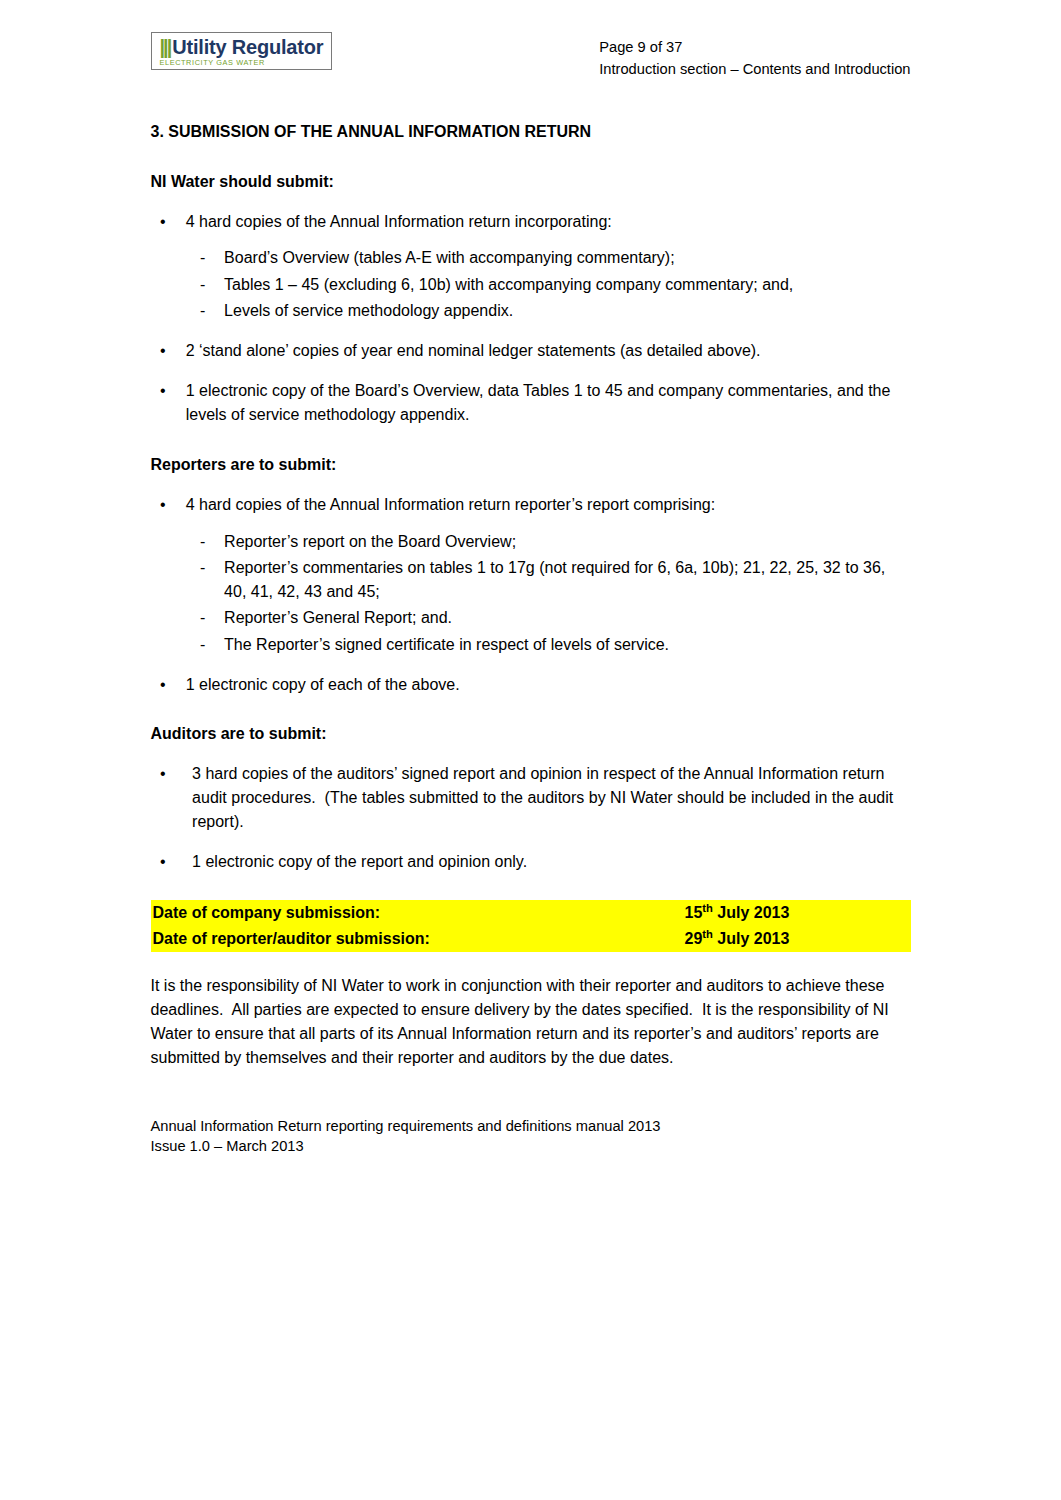|||Utility Regulator
Electricity Gas Water
Page 9 of 37
Introduction section – Contents and Introduction
3. SUBMISSION OF THE ANNUAL INFORMATION RETURN
NI Water should submit:
4 hard copies of the Annual Information return incorporating:
Board’s Overview (tables A-E with accompanying commentary);
Tables 1 – 45 (excluding 6, 10b) with accompanying company commentary; and,
Levels of service methodology appendix.
2 ‘stand alone’ copies of year end nominal ledger statements (as detailed above).
1 electronic copy of the Board’s Overview, data Tables 1 to 45 and company commentaries, and the levels of service methodology appendix.
Reporters are to submit:
4 hard copies of the Annual Information return reporter’s report comprising:
Reporter’s report on the Board Overview;
Reporter’s commentaries on tables 1 to 17g (not required for 6, 6a, 10b); 21, 22, 25, 32 to 36, 40, 41, 42, 43 and 45;
Reporter’s General Report; and.
The Reporter’s signed certificate in respect of levels of service.
1 electronic copy of each of the above.
Auditors are to submit:
3 hard copies of the auditors’ signed report and opinion in respect of the Annual Information return audit procedures. (The tables submitted to the auditors by NI Water should be included in the audit report).
1 electronic copy of the report and opinion only.
| Date of company submission: | 15 th July 2013 |
| Date of reporter/auditor submission: | 29 th July 2013 |
It is the responsibility of NI Water to work in conjunction with their reporter and auditors to achieve these deadlines. All parties are expected to ensure delivery by the dates specified. It is the responsibility of NI Water to ensure that all parts of its Annual Information return and its reporter’s and auditors’ reports are submitted by themselves and their reporter and auditors by the due dates.
Annual Information Return reporting requirements and definitions manual 2013
Issue 1.0 – March 2013